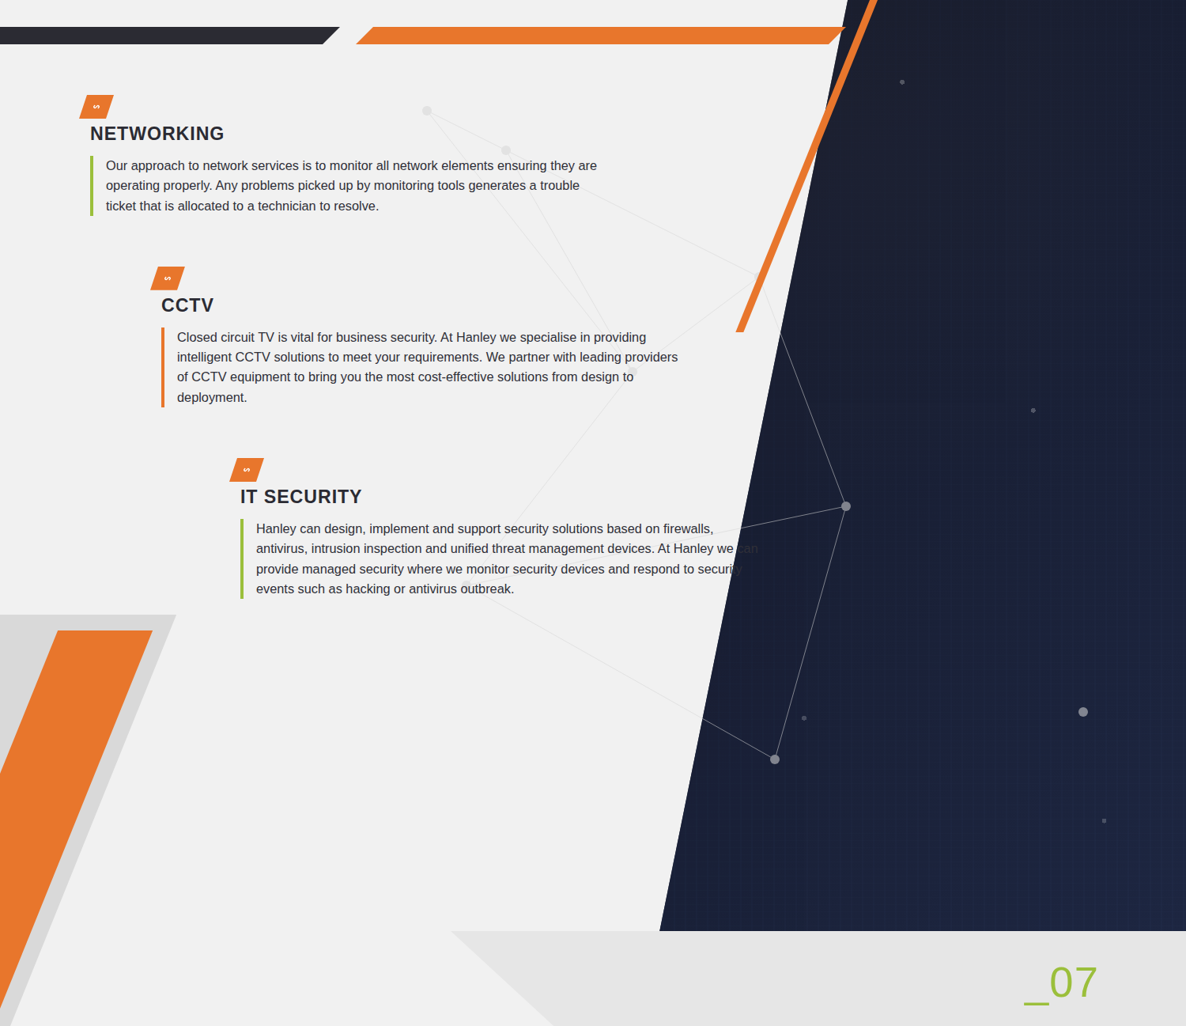NETWORKING
Our approach to network services is to monitor all network elements ensuring they are operating properly. Any problems picked up by monitoring tools generates a trouble ticket that is allocated to a technician to resolve.
CCTV
Closed circuit TV is vital for business security. At Hanley we specialise in providing intelligent CCTV solutions to meet your requirements. We partner with leading providers of CCTV equipment to bring you the most cost-effective solutions from design to deployment.
IT SECURITY
Hanley can design, implement and support security solutions based on firewalls, antivirus, intrusion inspection and unified threat management devices. At Hanley we can provide managed security where we monitor security devices and respond to security events such as hacking or antivirus outbreak.
_07